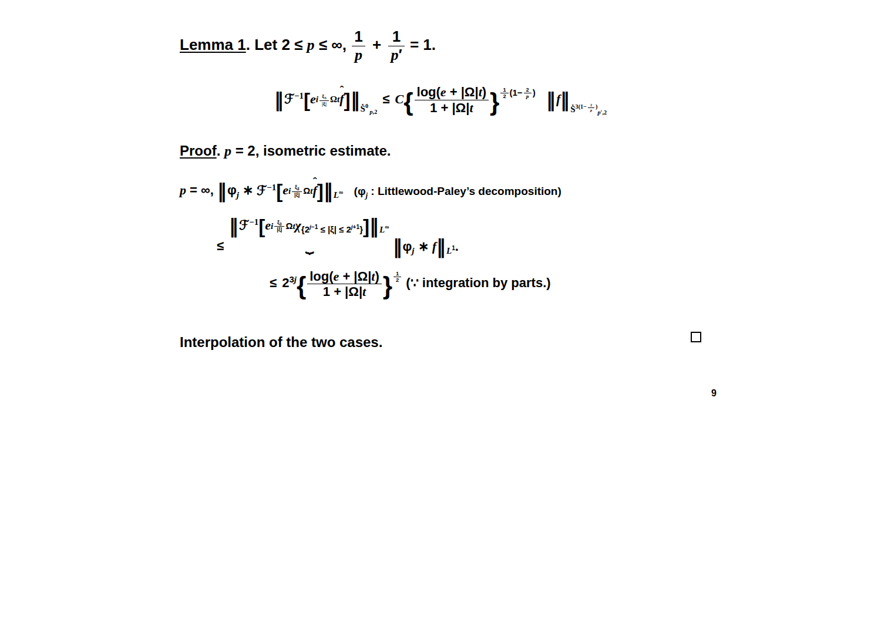Lemma 1. Let 2 ≤ p ≤ ∞, 1 p + 1 p′ = 1.
∥ℱ−1[eiξ3|ξ|Ωt̂f]∥ Ṡ0 p,2 ≤ C{log(e + |Ω|t) 1 + |Ω|t}12(1−2 p) ∥f∥ Ṡ3(1−2 p)p′,2
Proof. p = 2, isometric estimate.
p = ∞, ∥φj ∗ ℱ−1[eiξ3|ξ|Ωt̂f]∥L∞ (φj : Littlewood-Paley’s decomposition)
≤ ∥ℱ−1[eiξ3|ξ|Ωt χ{2j−1 ≤ |ξ| ≤ 2j+1}]∥L∞ ⏟ ∥φj ∗ f∥L1.
≤ 23j{log(e + |Ω|t) 1 + |Ω|t}12 (∵ integration by parts.)
Interpolation of the two cases.
9